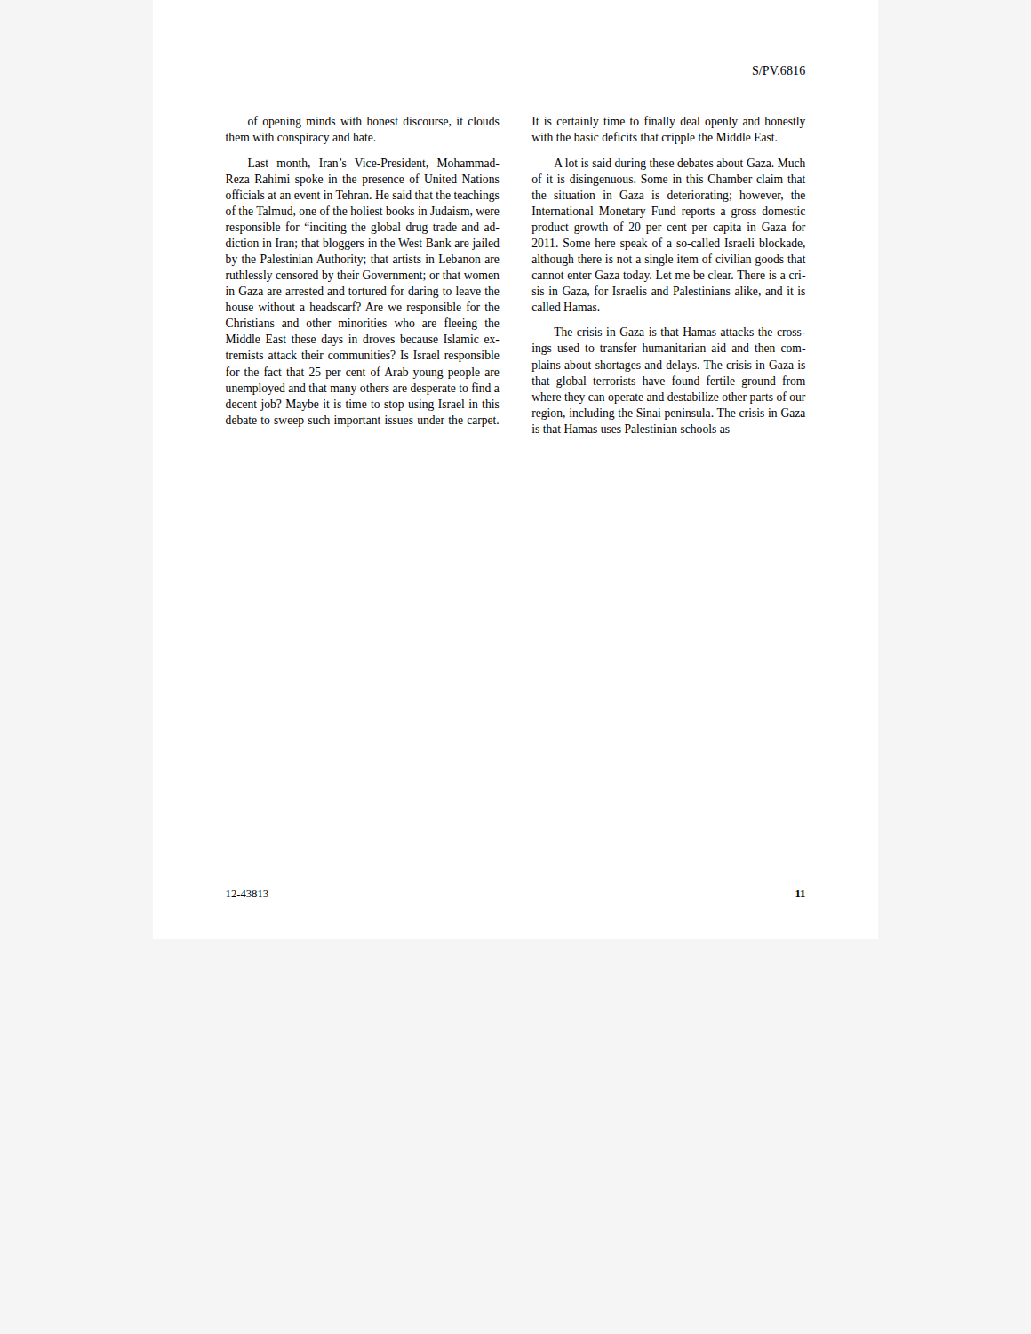S/PV.6816
of opening minds with honest discourse, it clouds them with conspiracy and hate.
Last month, Iran’s Vice-President, Mohammad-Reza Rahimi spoke in the presence of United Nations officials at an event in Tehran. He said that the teachings of the Talmud, one of the holiest books in Judaism, were responsible for “inciting the global drug trade and addiction in Iran; that bloggers in the West Bank are jailed by the Palestinian Authority; that artists in Lebanon are ruthlessly censored by their Government; or that women in Gaza are arrested and tortured for daring to leave the house without a headscarf? Are we responsible for the Christians and other minorities who are fleeing the Middle East these days in droves because Islamic extremists attack their communities? Is Israel responsible for the fact that 25 per cent of Arab young people are unemployed and that many others are desperate to find a decent job? Maybe it is time to stop using Israel in this debate to sweep such important issues under the carpet. It is certainly time to finally deal openly and honestly with the basic deficits that cripple the Middle East.
A lot is said during these debates about Gaza. Much of it is disingenuous. Some in this Chamber claim that the situation in Gaza is deteriorating; however, the International Monetary Fund reports a gross domestic product growth of 20 per cent per capita in Gaza for 2011. Some here speak of a so-called Israeli blockade, although there is not a single item of civilian goods that cannot enter Gaza today. Let me be clear. There is a crisis in Gaza, for Israelis and Palestinians alike, and it is called Hamas.
The crisis in Gaza is that Hamas attacks the crossings used to transfer humanitarian aid and then complains about shortages and delays. The crisis in Gaza is that global terrorists have found fertile ground from where they can operate and destabilize other parts of our region, including the Sinai peninsula. The crisis in Gaza is that Hamas uses Palestinian schools as
12-43813 11